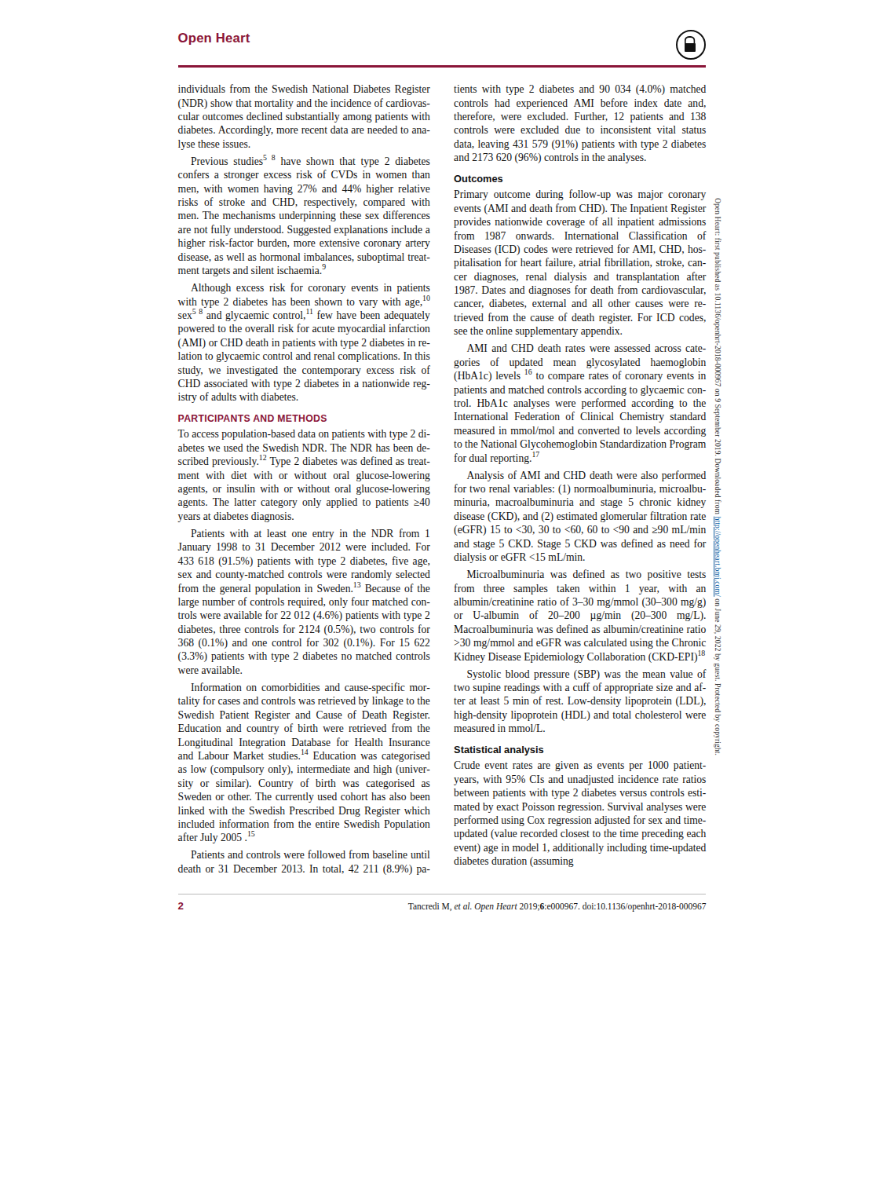Open Heart: first published as 10.1136/openhrt-2018-000967 on 9 September 2019. Downloaded from http://openheart.bmj.com/ on June 29, 2022 by guest. Protected by copyright.
Open Heart
individuals from the Swedish National Diabetes Register (NDR) show that mortality and the incidence of cardiovascular outcomes declined substantially among patients with diabetes. Accordingly, more recent data are needed to analyse these issues.
Previous studies5 8 have shown that type 2 diabetes confers a stronger excess risk of CVDs in women than men, with women having 27% and 44% higher relative risks of stroke and CHD, respectively, compared with men. The mechanisms underpinning these sex differences are not fully understood. Suggested explanations include a higher risk-factor burden, more extensive coronary artery disease, as well as hormonal imbalances, suboptimal treatment targets and silent ischaemia.9
Although excess risk for coronary events in patients with type 2 diabetes has been shown to vary with age,10 sex5 8 and glycaemic control,11 few have been adequately powered to the overall risk for acute myocardial infarction (AMI) or CHD death in patients with type 2 diabetes in relation to glycaemic control and renal complications. In this study, we investigated the contemporary excess risk of CHD associated with type 2 diabetes in a nationwide registry of adults with diabetes.
Participants and methods
To access population-based data on patients with type 2 diabetes we used the Swedish NDR. The NDR has been described previously.12 Type 2 diabetes was defined as treatment with diet with or without oral glucose-lowering agents, or insulin with or without oral glucose-lowering agents. The latter category only applied to patients ≥40 years at diabetes diagnosis.
Patients with at least one entry in the NDR from 1 January 1998 to 31 December 2012 were included. For 433 618 (91.5%) patients with type 2 diabetes, five age, sex and county-matched controls were randomly selected from the general population in Sweden.13 Because of the large number of controls required, only four matched controls were available for 22 012 (4.6%) patients with type 2 diabetes, three controls for 2124 (0.5%), two controls for 368 (0.1%) and one control for 302 (0.1%). For 15 622 (3.3%) patients with type 2 diabetes no matched controls were available.
Information on comorbidities and cause-specific mortality for cases and controls was retrieved by linkage to the Swedish Patient Register and Cause of Death Register. Education and country of birth were retrieved from the Longitudinal Integration Database for Health Insurance and Labour Market studies.14 Education was categorised as low (compulsory only), intermediate and high (university or similar). Country of birth was categorised as Sweden or other. The currently used cohort has also been linked with the Swedish Prescribed Drug Register which included information from the entire Swedish Population after July 2005 .15
Patients and controls were followed from baseline until death or 31 December 2013. In total, 42 211 (8.9%) patients with type 2 diabetes and 90 034 (4.0%) matched controls had experienced AMI before index date and, therefore, were excluded. Further, 12 patients and 138 controls were excluded due to inconsistent vital status data, leaving 431 579 (91%) patients with type 2 diabetes and 2173 620 (96%) controls in the analyses.
Outcomes
Primary outcome during follow-up was major coronary events (AMI and death from CHD). The Inpatient Register provides nationwide coverage of all inpatient admissions from 1987 onwards. International Classification of Diseases (ICD) codes were retrieved for AMI, CHD, hospitalisation for heart failure, atrial fibrillation, stroke, cancer diagnoses, renal dialysis and transplantation after 1987. Dates and diagnoses for death from cardiovascular, cancer, diabetes, external and all other causes were retrieved from the cause of death register. For ICD codes, see the online supplementary appendix.
AMI and CHD death rates were assessed across categories of updated mean glycosylated haemoglobin (HbA1c) levels 16 to compare rates of coronary events in patients and matched controls according to glycaemic control. HbA1c analyses were performed according to the International Federation of Clinical Chemistry standard measured in mmol/mol and converted to levels according to the National Glycohemoglobin Standardization Program for dual reporting.17
Analysis of AMI and CHD death were also performed for two renal variables: (1) normoalbuminuria, microalbuminuria, macroalbuminuria and stage 5 chronic kidney disease (CKD), and (2) estimated glomerular filtration rate (eGFR) 15 to <30, 30 to <60, 60 to <90 and ≥90 mL/min and stage 5 CKD. Stage 5 CKD was defined as need for dialysis or eGFR <15 mL/min.
Microalbuminuria was defined as two positive tests from three samples taken within 1 year, with an albumin/creatinine ratio of 3–30 mg/mmol (30–300 mg/g) or U-albumin of 20–200 µg/min (20–300 mg/L). Macroalbuminuria was defined as albumin/creatinine ratio >30 mg/mmol and eGFR was calculated using the Chronic Kidney Disease Epidemiology Collaboration (CKD-EPI)18
Systolic blood pressure (SBP) was the mean value of two supine readings with a cuff of appropriate size and after at least 5 min of rest. Low-density lipoprotein (LDL), high-density lipoprotein (HDL) and total cholesterol were measured in mmol/L.
Statistical analysis
Crude event rates are given as events per 1000 patient-years, with 95% CIs and unadjusted incidence rate ratios between patients with type 2 diabetes versus controls estimated by exact Poisson regression. Survival analyses were performed using Cox regression adjusted for sex and time-updated (value recorded closest to the time preceding each event) age in model 1, additionally including time-updated diabetes duration (assuming
2
Tancredi M, et al. Open Heart 2019;6:e000967. doi:10.1136/openhrt-2018-000967